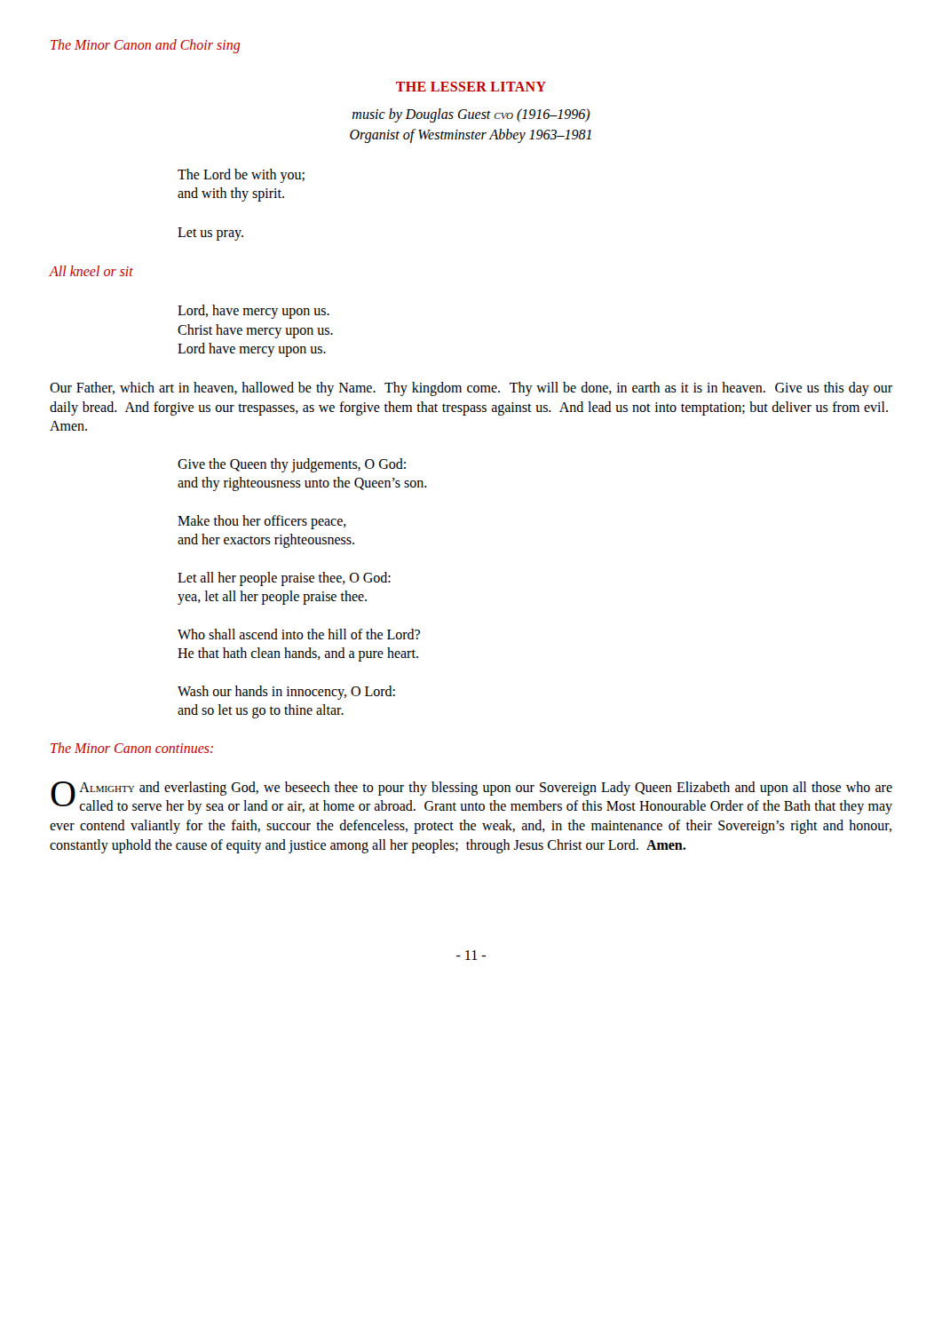The Minor Canon and Choir sing
THE LESSER LITANY
music by Douglas Guest cvo (1916–1996)
Organist of Westminster Abbey 1963–1981
The Lord be with you;
and with thy spirit.
Let us pray.
All kneel or sit
Lord, have mercy upon us.
Christ have mercy upon us.
Lord have mercy upon us.
Our Father, which art in heaven, hallowed be thy Name. Thy kingdom come. Thy will be done, in earth as it is in heaven. Give us this day our daily bread. And forgive us our trespasses, as we forgive them that trespass against us. And lead us not into temptation; but deliver us from evil. Amen.
Give the Queen thy judgements, O God:
and thy righteousness unto the Queen’s son.
Make thou her officers peace,
and her exactors righteousness.
Let all her people praise thee, O God:
yea, let all her people praise thee.
Who shall ascend into the hill of the Lord?
He that hath clean hands, and a pure heart.
Wash our hands in innocency, O Lord:
and so let us go to thine altar.
The Minor Canon continues:
O Almighty and everlasting God, we beseech thee to pour thy blessing upon our Sovereign Lady Queen Elizabeth and upon all those who are called to serve her by sea or land or air, at home or abroad. Grant unto the members of this Most Honourable Order of the Bath that they may ever contend valiantly for the faith, succour the defenceless, protect the weak, and, in the maintenance of their Sovereign’s right and honour, constantly uphold the cause of equity and justice among all her peoples; through Jesus Christ our Lord. Amen.
- 11 -